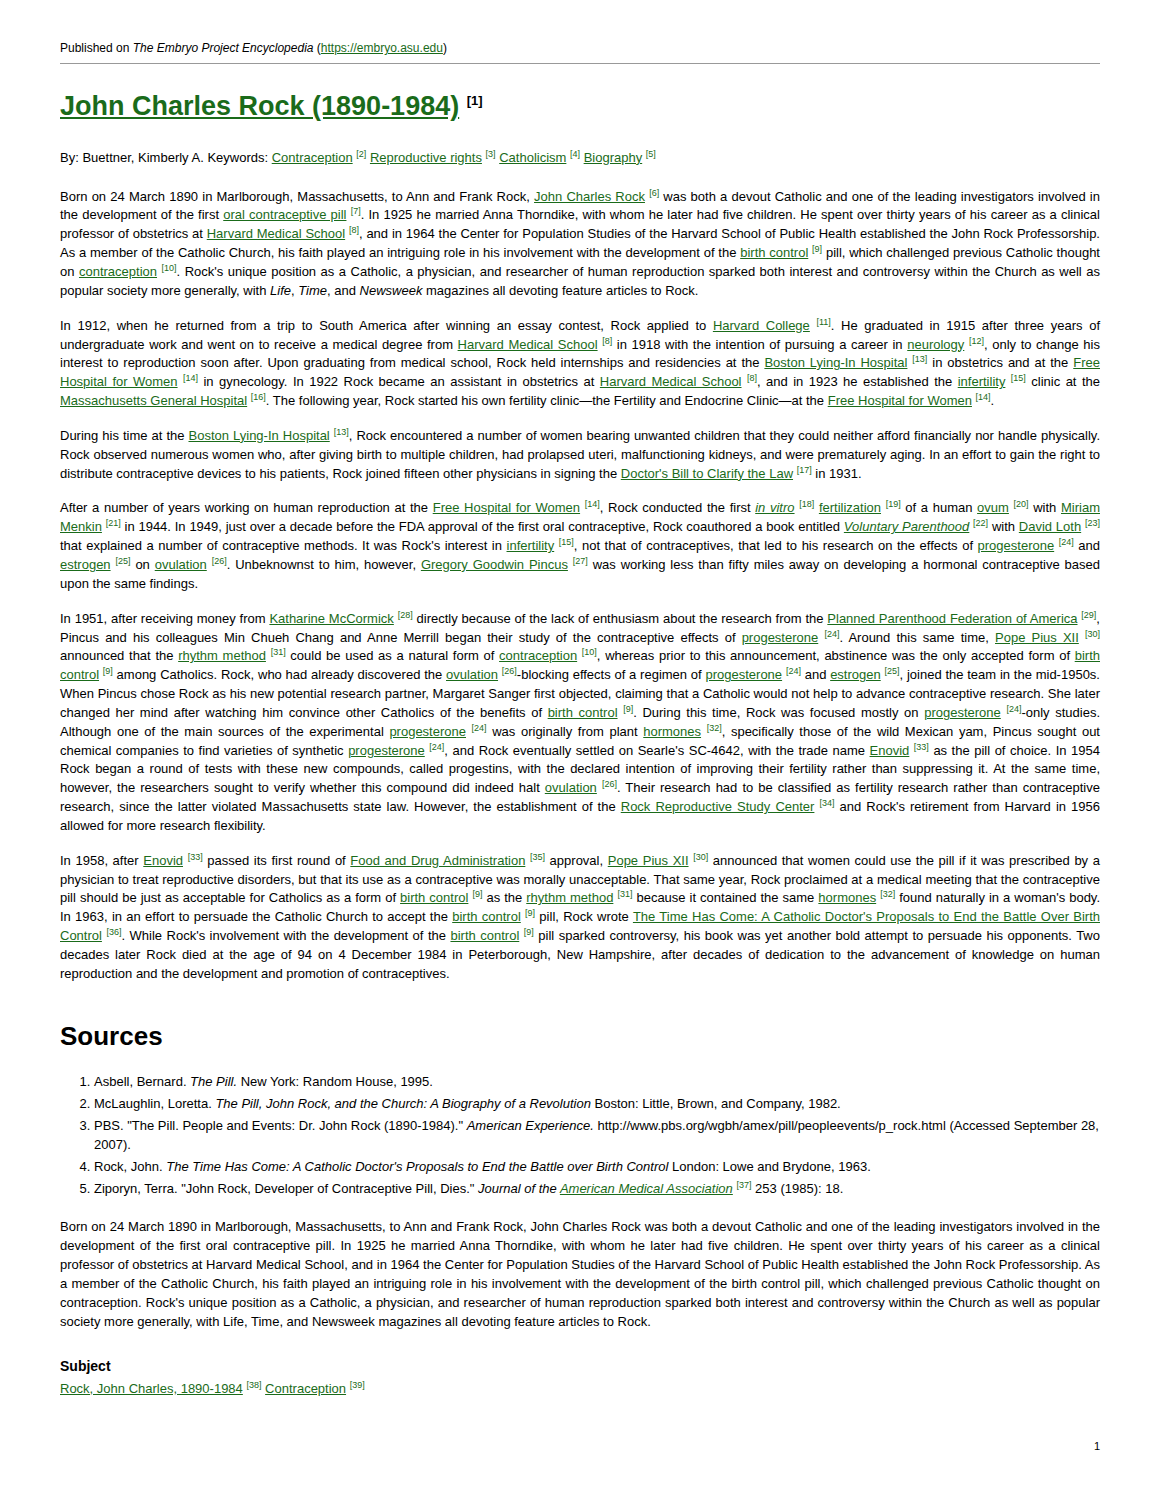Published on The Embryo Project Encyclopedia (https://embryo.asu.edu)
John Charles Rock (1890-1984) [1]
By: Buettner, Kimberly A. Keywords: Contraception [2] Reproductive rights [3] Catholicism [4] Biography [5]
Born on 24 March 1890 in Marlborough, Massachusetts, to Ann and Frank Rock, John Charles Rock [6] was both a devout Catholic and one of the leading investigators involved in the development of the first oral contraceptive pill [7]. In 1925 he married Anna Thorndike, with whom he later had five children. He spent over thirty years of his career as a clinical professor of obstetrics at Harvard Medical School [8], and in 1964 the Center for Population Studies of the Harvard School of Public Health established the John Rock Professorship. As a member of the Catholic Church, his faith played an intriguing role in his involvement with the development of the birth control [9] pill, which challenged previous Catholic thought on contraception [10]. Rock's unique position as a Catholic, a physician, and researcher of human reproduction sparked both interest and controversy within the Church as well as popular society more generally, with Life, Time, and Newsweek magazines all devoting feature articles to Rock.
In 1912, when he returned from a trip to South America after winning an essay contest, Rock applied to Harvard College [11]. He graduated in 1915 after three years of undergraduate work and went on to receive a medical degree from Harvard Medical School [8] in 1918 with the intention of pursuing a career in neurology [12], only to change his interest to reproduction soon after. Upon graduating from medical school, Rock held internships and residencies at the Boston Lying-In Hospital [13] in obstetrics and at the Free Hospital for Women [14] in gynecology. In 1922 Rock became an assistant in obstetrics at Harvard Medical School [8], and in 1923 he established the infertility [15] clinic at the Massachusetts General Hospital [16]. The following year, Rock started his own fertility clinic—the Fertility and Endocrine Clinic—at the Free Hospital for Women [14].
During his time at the Boston Lying-In Hospital [13], Rock encountered a number of women bearing unwanted children that they could neither afford financially nor handle physically. Rock observed numerous women who, after giving birth to multiple children, had prolapsed uteri, malfunctioning kidneys, and were prematurely aging. In an effort to gain the right to distribute contraceptive devices to his patients, Rock joined fifteen other physicians in signing the Doctor's Bill to Clarify the Law [17] in 1931.
After a number of years working on human reproduction at the Free Hospital for Women [14], Rock conducted the first in vitro [18] fertilization [19] of a human ovum [20] with Miriam Menkin [21] in 1944. In 1949, just over a decade before the FDA approval of the first oral contraceptive, Rock coauthored a book entitled Voluntary Parenthood [22] with David Loth [23] that explained a number of contraceptive methods. It was Rock's interest in infertility [15], not that of contraceptives, that led to his research on the effects of progesterone [24] and estrogen [25] on ovulation [26]. Unbeknownst to him, however, Gregory Goodwin Pincus [27] was working less than fifty miles away on developing a hormonal contraceptive based upon the same findings.
In 1951, after receiving money from Katharine McCormick [28] directly because of the lack of enthusiasm about the research from the Planned Parenthood Federation of America [29], Pincus and his colleagues Min Chueh Chang and Anne Merrill began their study of the contraceptive effects of progesterone [24]. Around this same time, Pope Pius XII [30] announced that the rhythm method [31] could be used as a natural form of contraception [10], whereas prior to this announcement, abstinence was the only accepted form of birth control [9] among Catholics. Rock, who had already discovered the ovulation [26]-blocking effects of a regimen of progesterone [24] and estrogen [25], joined the team in the mid-1950s. When Pincus chose Rock as his new potential research partner, Margaret Sanger first objected, claiming that a Catholic would not help to advance contraceptive research. She later changed her mind after watching him convince other Catholics of the benefits of birth control [9]. During this time, Rock was focused mostly on progesterone [24]-only studies. Although one of the main sources of the experimental progesterone [24] was originally from plant hormones [32], specifically those of the wild Mexican yam, Pincus sought out chemical companies to find varieties of synthetic progesterone [24], and Rock eventually settled on Searle's SC-4642, with the trade name Enovid [33] as the pill of choice. In 1954 Rock began a round of tests with these new compounds, called progestins, with the declared intention of improving their fertility rather than suppressing it. At the same time, however, the researchers sought to verify whether this compound did indeed halt ovulation [26]. Their research had to be classified as fertility research rather than contraceptive research, since the latter violated Massachusetts state law. However, the establishment of the Rock Reproductive Study Center [34] and Rock's retirement from Harvard in 1956 allowed for more research flexibility.
In 1958, after Enovid [33] passed its first round of Food and Drug Administration [35] approval, Pope Pius XII [30] announced that women could use the pill if it was prescribed by a physician to treat reproductive disorders, but that its use as a contraceptive was morally unacceptable. That same year, Rock proclaimed at a medical meeting that the contraceptive pill should be just as acceptable for Catholics as a form of birth control [9] as the rhythm method [31] because it contained the same hormones [32] found naturally in a woman's body. In 1963, in an effort to persuade the Catholic Church to accept the birth control [9] pill, Rock wrote The Time Has Come: A Catholic Doctor's Proposals to End the Battle Over Birth Control [36]. While Rock's involvement with the development of the birth control [9] pill sparked controversy, his book was yet another bold attempt to persuade his opponents. Two decades later Rock died at the age of 94 on 4 December 1984 in Peterborough, New Hampshire, after decades of dedication to the advancement of knowledge on human reproduction and the development and promotion of contraceptives.
Sources
Asbell, Bernard. The Pill. New York: Random House, 1995.
McLaughlin, Loretta. The Pill, John Rock, and the Church: A Biography of a Revolution Boston: Little, Brown, and Company, 1982.
PBS. "The Pill. People and Events: Dr. John Rock (1890-1984)." American Experience. http://www.pbs.org/wgbh/amex/pill/peopleevents/p_rock.html (Accessed September 28, 2007).
Rock, John. The Time Has Come: A Catholic Doctor's Proposals to End the Battle over Birth Control London: Lowe and Brydone, 1963.
Ziporyn, Terra. "John Rock, Developer of Contraceptive Pill, Dies." Journal of the American Medical Association [37] 253 (1985): 18.
Born on 24 March 1890 in Marlborough, Massachusetts, to Ann and Frank Rock, John Charles Rock was both a devout Catholic and one of the leading investigators involved in the development of the first oral contraceptive pill. In 1925 he married Anna Thorndike, with whom he later had five children. He spent over thirty years of his career as a clinical professor of obstetrics at Harvard Medical School, and in 1964 the Center for Population Studies of the Harvard School of Public Health established the John Rock Professorship. As a member of the Catholic Church, his faith played an intriguing role in his involvement with the development of the birth control pill, which challenged previous Catholic thought on contraception. Rock's unique position as a Catholic, a physician, and researcher of human reproduction sparked both interest and controversy within the Church as well as popular society more generally, with Life, Time, and Newsweek magazines all devoting feature articles to Rock.
Subject
Rock, John Charles, 1890-1984 [38] Contraception [39]
1